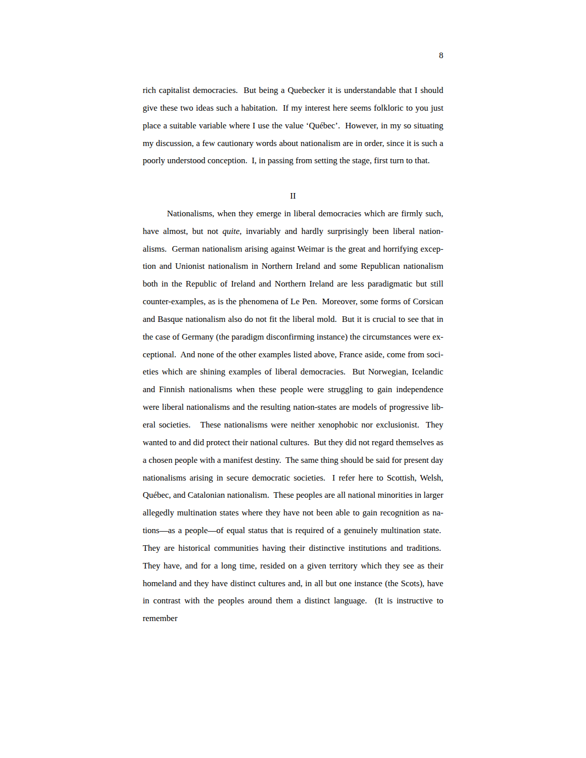8
rich capitalist democracies. But being a Quebecker it is understandable that I should give these two ideas such a habitation. If my interest here seems folkloric to you just place a suitable variable where I use the value ‘Québec’. However, in my so situating my discussion, a few cautionary words about nationalism are in order, since it is such a poorly understood conception. I, in passing from setting the stage, first turn to that.
II
Nationalisms, when they emerge in liberal democracies which are firmly such, have almost, but not quite, invariably and hardly surprisingly been liberal nationalisms. German nationalism arising against Weimar is the great and horrifying exception and Unionist nationalism in Northern Ireland and some Republican nationalism both in the Republic of Ireland and Northern Ireland are less paradigmatic but still counter-examples, as is the phenomena of Le Pen. Moreover, some forms of Corsican and Basque nationalism also do not fit the liberal mold. But it is crucial to see that in the case of Germany (the paradigm disconfirming instance) the circumstances were exceptional. And none of the other examples listed above, France aside, come from societies which are shining examples of liberal democracies. But Norwegian, Icelandic and Finnish nationalisms when these people were struggling to gain independence were liberal nationalisms and the resulting nation-states are models of progressive liberal societies. These nationalisms were neither xenophobic nor exclusionist. They wanted to and did protect their national cultures. But they did not regard themselves as a chosen people with a manifest destiny. The same thing should be said for present day nationalisms arising in secure democratic societies. I refer here to Scottish, Welsh, Québec, and Catalonian nationalism. These peoples are all national minorities in larger allegedly multination states where they have not been able to gain recognition as nations—as a people—of equal status that is required of a genuinely multination state. They are historical communities having their distinctive institutions and traditions. They have, and for a long time, resided on a given territory which they see as their homeland and they have distinct cultures and, in all but one instance (the Scots), have in contrast with the peoples around them a distinct language. (It is instructive to remember